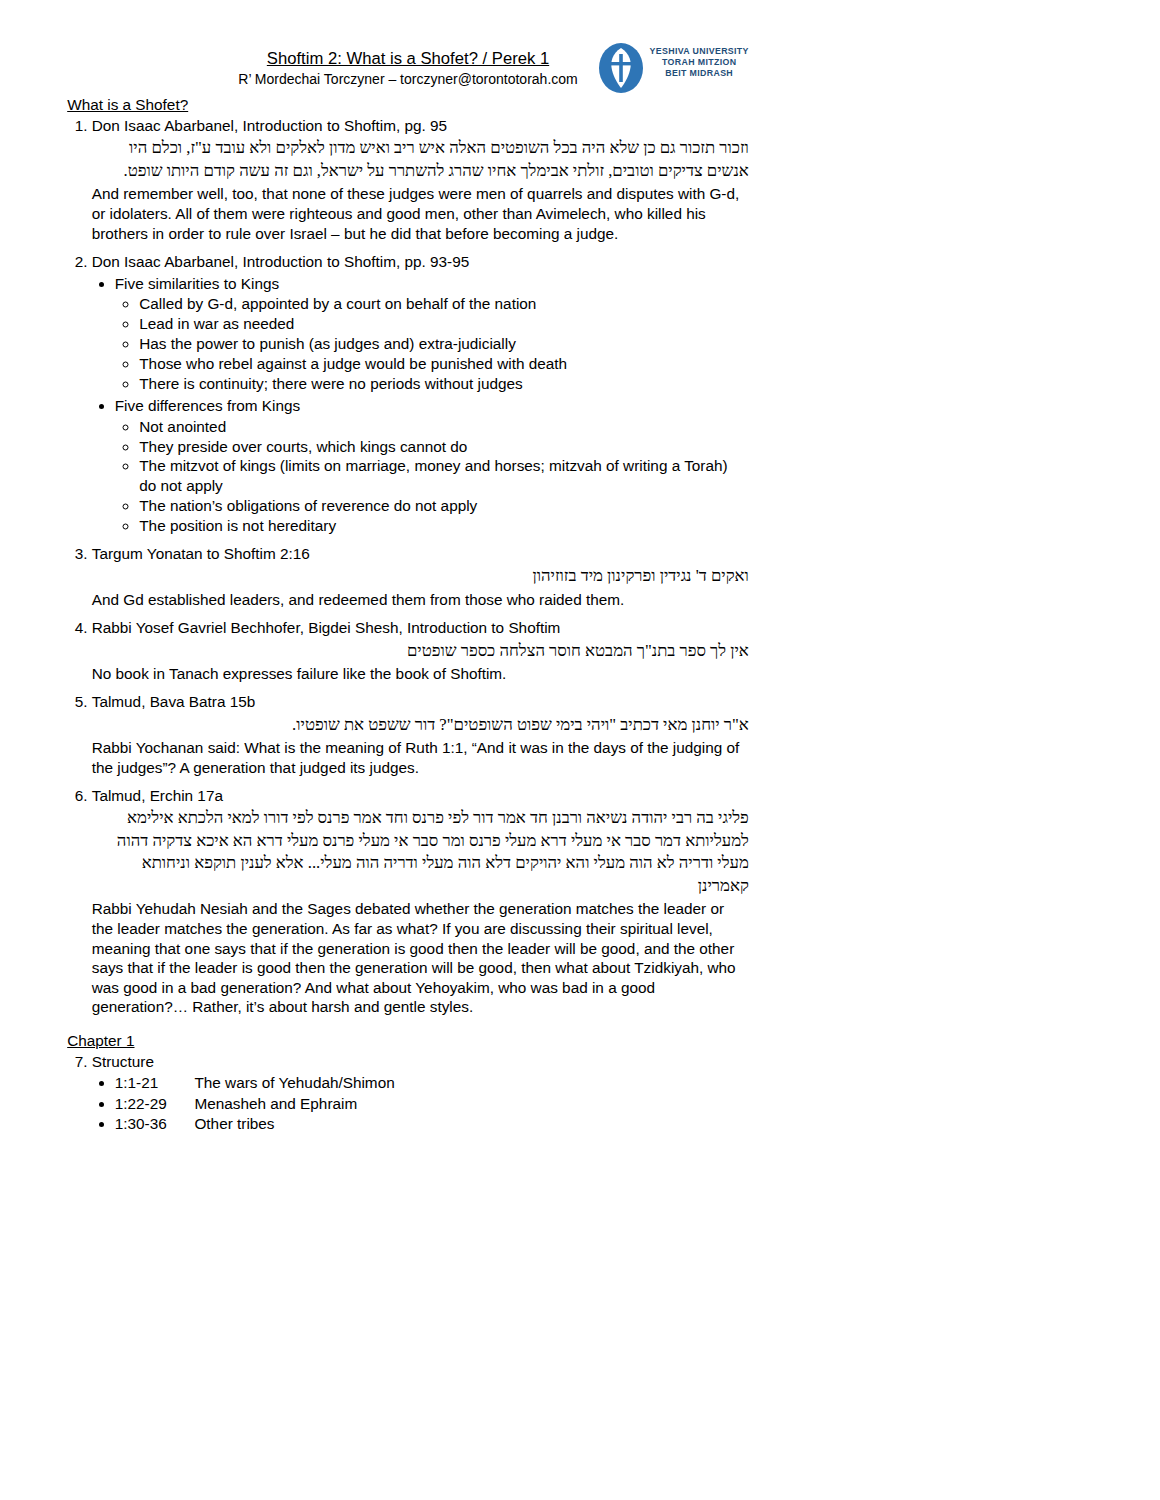Yeshiva University
Torah Mitzion
Beit Midrash
Shoftim 2: What is a Shofet? / Perek 1
R’ Mordechai Torczyner – torczyner@torontotorah.com
What is a Shofet?
Don Isaac Abarbanel, Introduction to Shoftim, pg. 95
וזכור תזכור גם כן שלא היה בכל השופטים האלה איש ריב ואיש מדון לאלקים ולא עובד ע"ז, וכלם היו אנשים צדיקים וטובים, זולתי אבימלך אחיו שהרג להשתרר על ישראל, וגם זה עשה קודם היותו שופט.
And remember well, too, that none of these judges were men of quarrels and disputes with G-d, or idolaters. All of them were righteous and good men, other than Avimelech, who killed his brothers in order to rule over Israel – but he did that before becoming a judge.
Don Isaac Abarbanel, Introduction to Shoftim, pp. 93-95
Five similarities to Kings
Called by G-d, appointed by a court on behalf of the nation
Lead in war as needed
Has the power to punish (as judges and) extra-judicially
Those who rebel against a judge would be punished with death
There is continuity; there were no periods without judges
Five differences from Kings
Not anointed
They preside over courts, which kings cannot do
The mitzvot of kings (limits on marriage, money and horses; mitzvah of writing a Torah) do not apply
The nation’s obligations of reverence do not apply
The position is not hereditary
Targum Yonatan to Shoftim 2:16
ואקים ד' נגידין ופרקינון מיד בזוזיהון
And Gd established leaders, and redeemed them from those who raided them.
Rabbi Yosef Gavriel Bechhofer, Bigdei Shesh, Introduction to Shoftim
אין לך ספר בתנ"ך המבטא חוסר הצלחה כספר שופטים
No book in Tanach expresses failure like the book of Shoftim.
Talmud, Bava Batra 15b
א"ר יוחנן מאי דכתיב "ויהי בימי שפוט השופטים"? דור ששפט את שופטיו.
Rabbi Yochanan said: What is the meaning of Ruth 1:1, “And it was in the days of the judging of the judges”? A generation that judged its judges.
Talmud, Erchin 17a
פליגי בה רבי יהודה נשיאה ורבנן חד אמר דור לפי פרנס וחד אמר פרנס לפי דורו למאי הלכתא אילימא למעליותא דמר סבר אי מעלי דרא מעלי פרנס ומר סבר אי מעלי פרנס מעלי דרא הא איכא צדקיה דהוה מעלי ודריה לא הוה מעלי והא יהויקים דלא הוה מעלי ודריה הוה מעלי... אלא לענין תוקפא וניחותא קאמרינן
Rabbi Yehudah Nesiah and the Sages debated whether the generation matches the leader or the leader matches the generation. As far as what? If you are discussing their spiritual level, meaning that one says that if the generation is good then the leader will be good, and the other says that if the leader is good then the generation will be good, then what about Tzidkiyah, who was good in a bad generation? And what about Yehoyakim, who was bad in a good generation?… Rather, it’s about harsh and gentle styles.
Chapter 1
Structure
1:1-21 The wars of Yehudah/Shimon
1:22-29 Menasheh and Ephraim
1:30-36 Other tribes